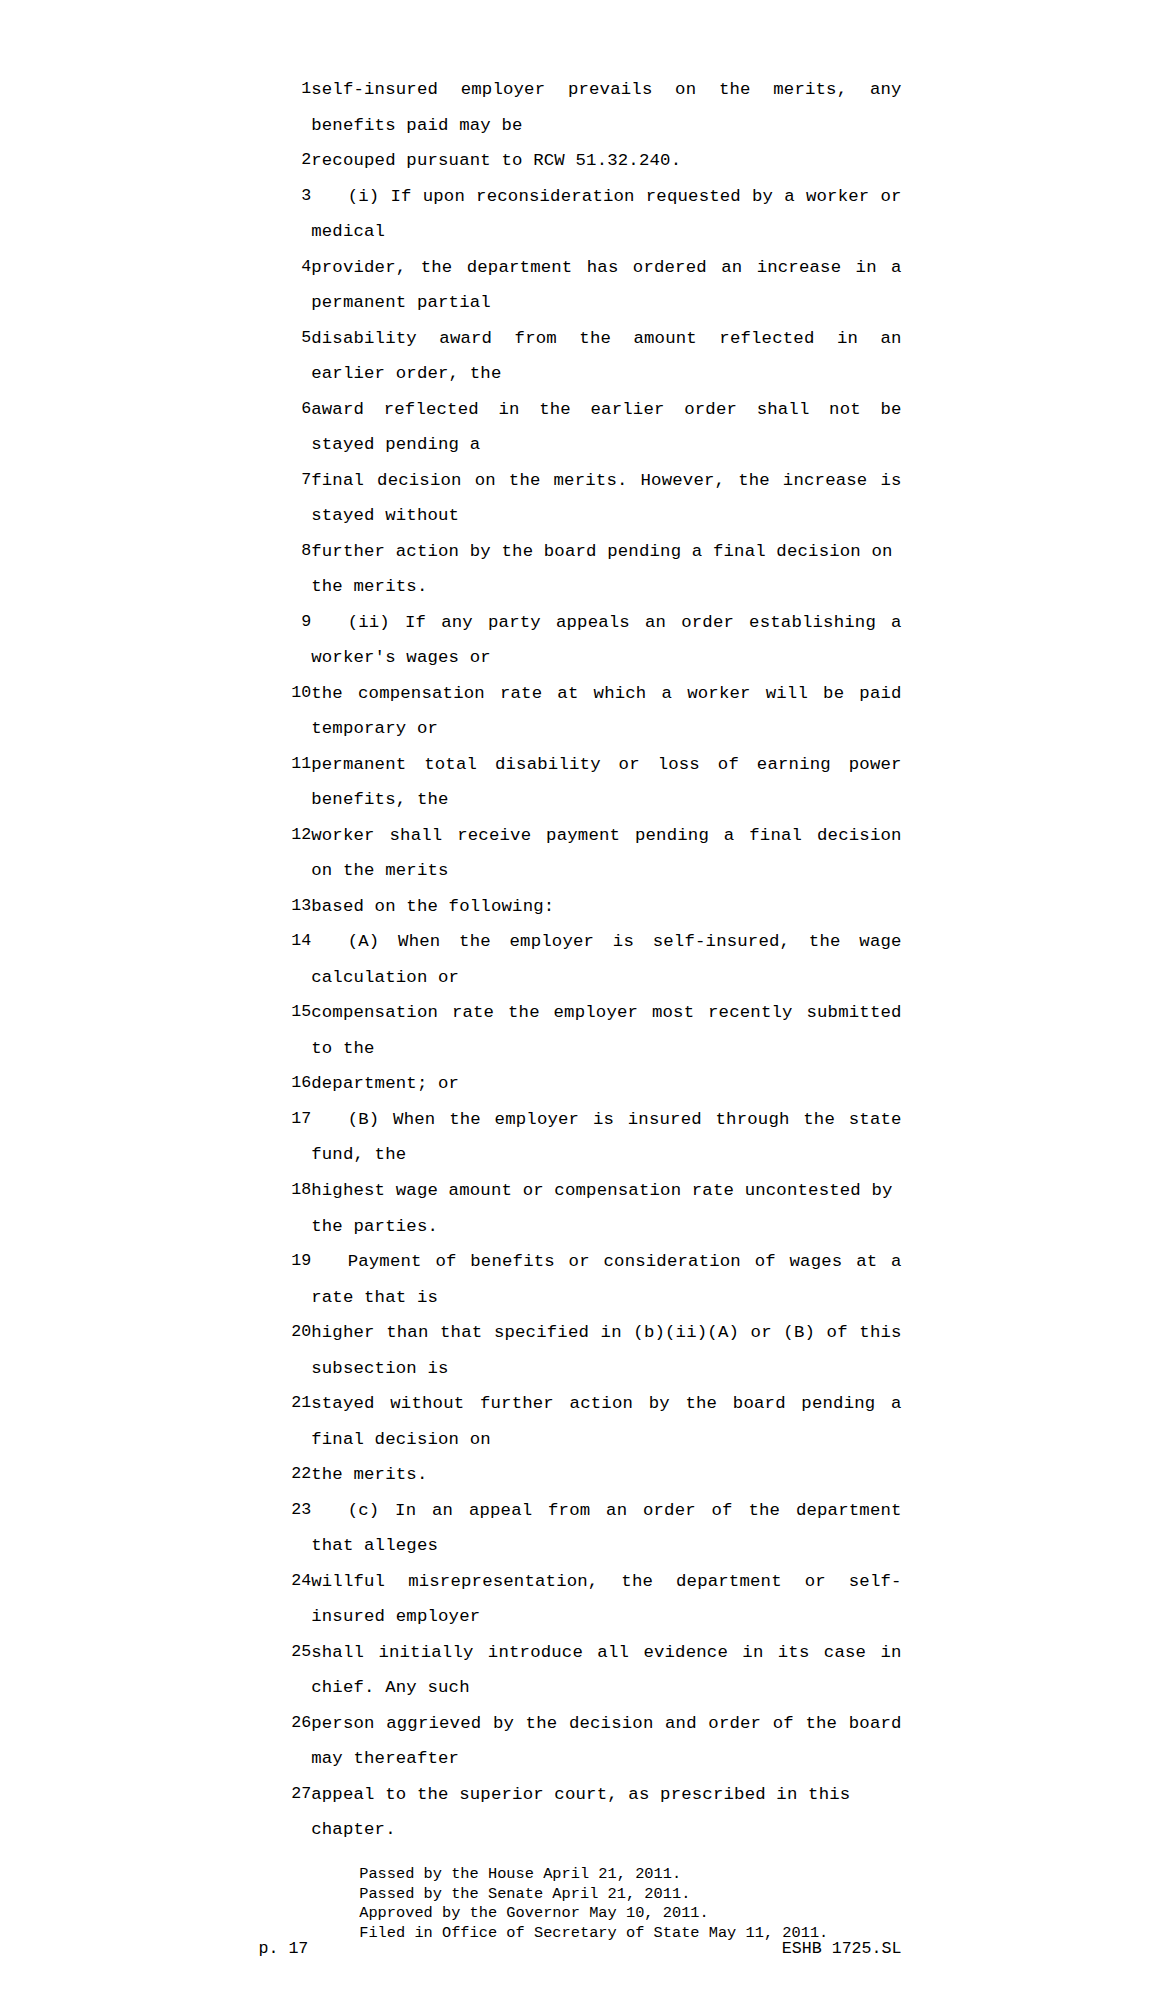| 1 | self-insured employer prevails on the merits, any benefits paid may be |
| 2 | recouped pursuant to RCW 51.32.240. |
| 3 | (i) If upon reconsideration requested by a worker or medical |
| 4 | provider, the department has ordered an increase in a permanent partial |
| 5 | disability award from the amount reflected in an earlier order, the |
| 6 | award reflected in the earlier order shall not be stayed pending a |
| 7 | final decision on the merits. However, the increase is stayed without |
| 8 | further action by the board pending a final decision on the merits. |
| 9 | (ii) If any party appeals an order establishing a worker's wages or |
| 10 | the compensation rate at which a worker will be paid temporary or |
| 11 | permanent total disability or loss of earning power benefits, the |
| 12 | worker shall receive payment pending a final decision on the merits |
| 13 | based on the following: |
| 14 | (A) When the employer is self-insured, the wage calculation or |
| 15 | compensation rate the employer most recently submitted to the |
| 16 | department; or |
| 17 | (B) When the employer is insured through the state fund, the |
| 18 | highest wage amount or compensation rate uncontested by the parties. |
| 19 | Payment of benefits or consideration of wages at a rate that is |
| 20 | higher than that specified in (b)(ii)(A) or (B) of this subsection is |
| 21 | stayed without further action by the board pending a final decision on |
| 22 | the merits. |
| 23 | (c) In an appeal from an order of the department that alleges |
| 24 | willful misrepresentation, the department or self-insured employer |
| 25 | shall initially introduce all evidence in its case in chief. Any such |
| 26 | person aggrieved by the decision and order of the board may thereafter |
| 27 | appeal to the superior court, as prescribed in this chapter. |
Passed by the House April 21, 2011. Passed by the Senate April 21, 2011. Approved by the Governor May 10, 2011. Filed in Office of Secretary of State May 11, 2011.
p. 17 ESHB 1725.SL